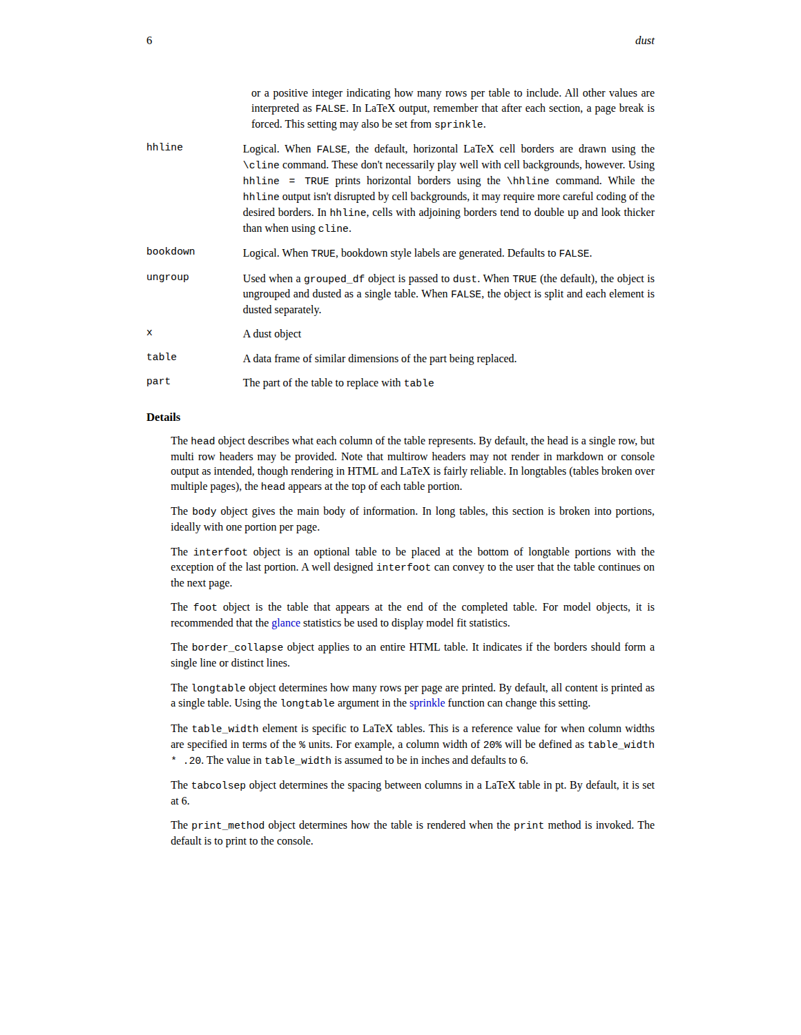6 dust
or a positive integer indicating how many rows per table to include. All other values are interpreted as FALSE. In LaTeX output, remember that after each section, a page break is forced. This setting may also be set from sprinkle.
hhline
Logical. When FALSE, the default, horizontal LaTeX cell borders are drawn using the \cline command. These don't necessarily play well with cell backgrounds, however. Using hhline = TRUE prints horizontal borders using the \hhline command. While the hhline output isn't disrupted by cell backgrounds, it may require more careful coding of the desired borders. In hhline, cells with adjoining borders tend to double up and look thicker than when using cline.
bookdown
Logical. When TRUE, bookdown style labels are generated. Defaults to FALSE.
ungroup
Used when a grouped_df object is passed to dust. When TRUE (the default), the object is ungrouped and dusted as a single table. When FALSE, the object is split and each element is dusted separately.
x
A dust object
table
A data frame of similar dimensions of the part being replaced.
part
The part of the table to replace with table
Details
The head object describes what each column of the table represents. By default, the head is a single row, but multi row headers may be provided. Note that multirow headers may not render in markdown or console output as intended, though rendering in HTML and LaTeX is fairly reliable. In longtables (tables broken over multiple pages), the head appears at the top of each table portion.
The body object gives the main body of information. In long tables, this section is broken into portions, ideally with one portion per page.
The interfoot object is an optional table to be placed at the bottom of longtable portions with the exception of the last portion. A well designed interfoot can convey to the user that the table continues on the next page.
The foot object is the table that appears at the end of the completed table. For model objects, it is recommended that the glance statistics be used to display model fit statistics.
The border_collapse object applies to an entire HTML table. It indicates if the borders should form a single line or distinct lines.
The longtable object determines how many rows per page are printed. By default, all content is printed as a single table. Using the longtable argument in the sprinkle function can change this setting.
The table_width element is specific to LaTeX tables. This is a reference value for when column widths are specified in terms of the % units. For example, a column width of 20% will be defined as table_width * .20. The value in table_width is assumed to be in inches and defaults to 6.
The tabcolsep object determines the spacing between columns in a LaTeX table in pt. By default, it is set at 6.
The print_method object determines how the table is rendered when the print method is invoked. The default is to print to the console.